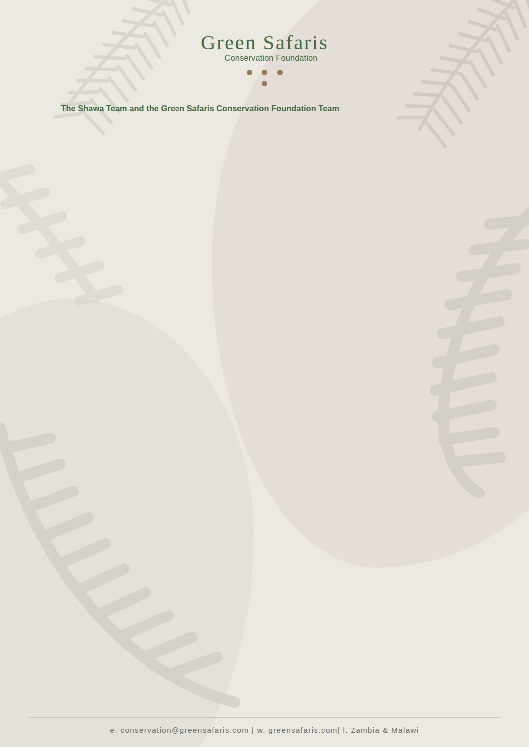Green Safaris
Conservation Foundation
The Shawa Team and the Green Safaris Conservation Foundation Team
e. conservation@greensafaris.com | w. greensafaris.com| l. Zambia & Malawi